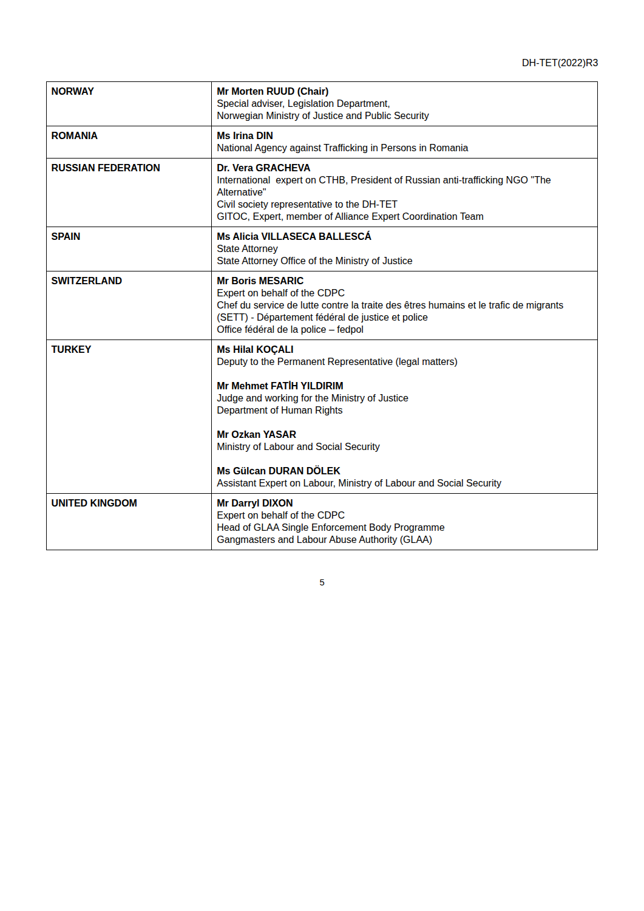DH-TET(2022)R3
| NORWAY | Mr Morten RUUD (Chair) Special adviser, Legislation Department, Norwegian Ministry of Justice and Public Security |
| ROMANIA | Ms Irina DIN National Agency against Trafficking in Persons in Romania |
| RUSSIAN FEDERATION | Dr. Vera GRACHEVA International expert on CTHB, President of Russian anti-trafficking NGO "The Alternative" Civil society representative to the DH-TET GITOC, Expert, member of Alliance Expert Coordination Team |
| SPAIN | Ms Alicia VILLASECA BALLESCÁ State Attorney State Attorney Office of the Ministry of Justice |
| SWITZERLAND | Mr Boris MESARIC Expert on behalf of the CDPC Chef du service de lutte contre la traite des êtres humains et le trafic de migrants (SETT) - Département fédéral de justice et police Office fédéral de la police – fedpol |
| TURKEY | Ms Hilal KOÇALI Deputy to the Permanent Representative (legal matters) Mr Mehmet FATİH YILDIRIM Judge and working for the Ministry of Justice Department of Human Rights Mr Ozkan YASAR Ministry of Labour and Social Security Ms Gülcan DURAN DÖLEK Assistant Expert on Labour, Ministry of Labour and Social Security |
| UNITED KINGDOM | Mr Darryl DIXON Expert on behalf of the CDPC Head of GLAA Single Enforcement Body Programme Gangmasters and Labour Abuse Authority (GLAA) |
5